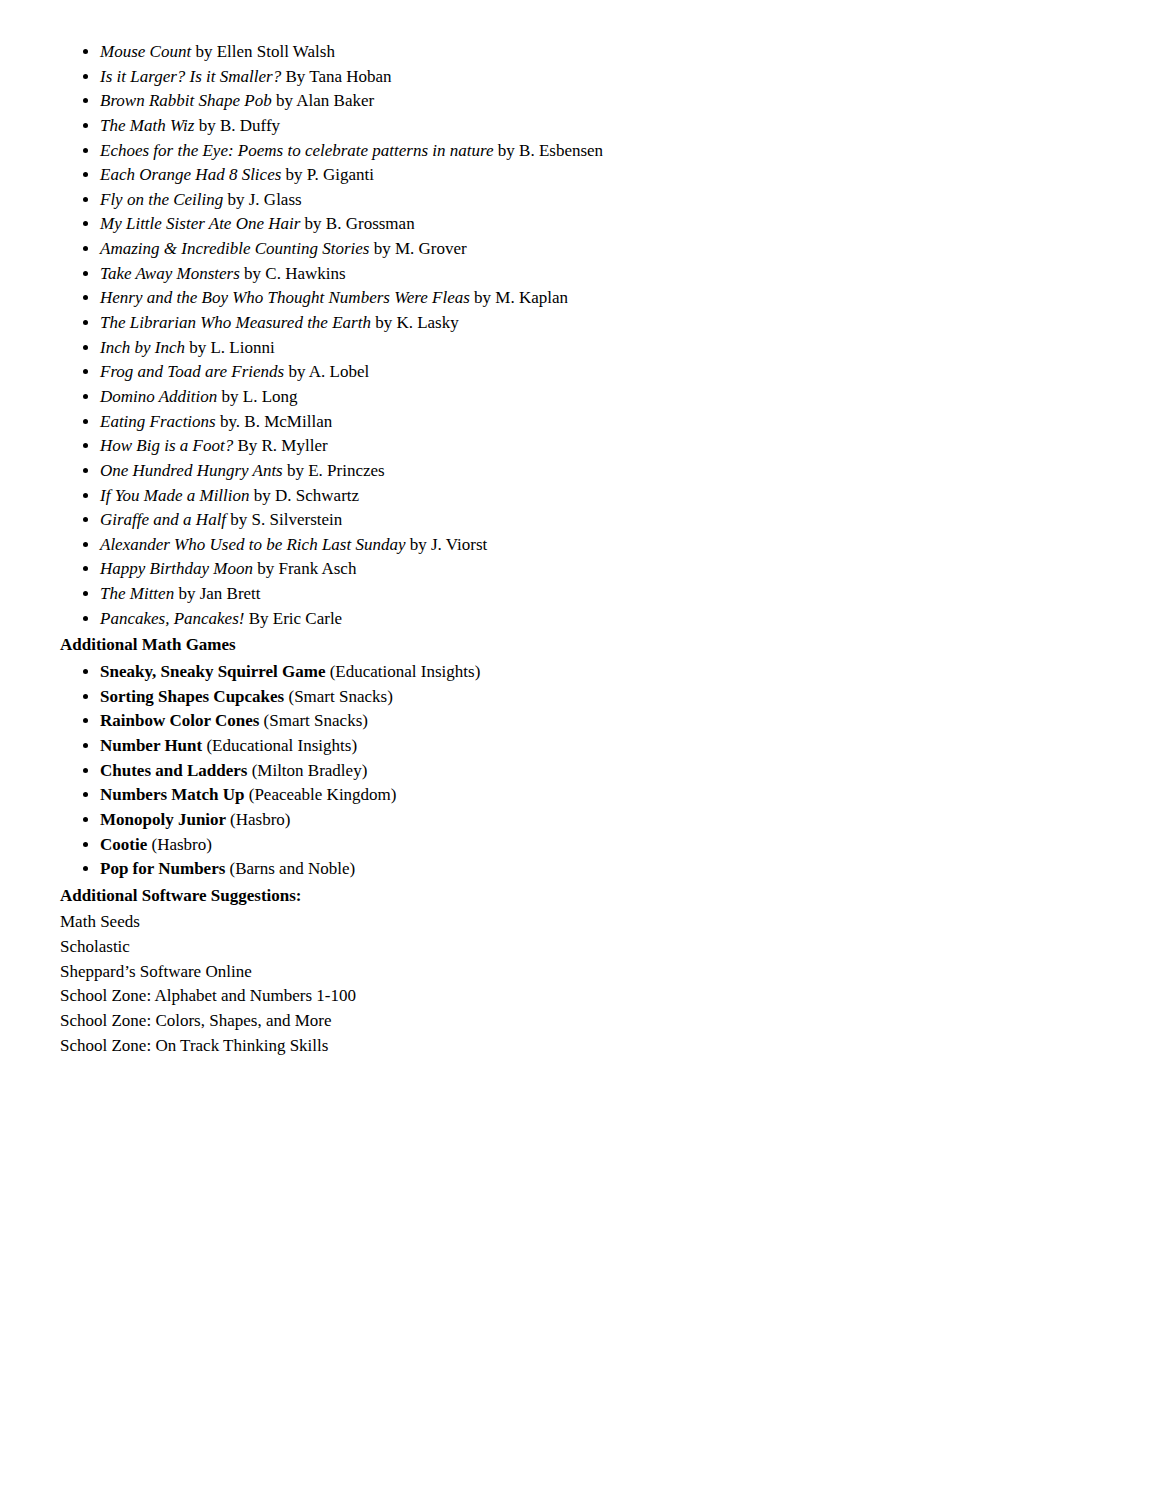Mouse Count by Ellen Stoll Walsh
Is it Larger? Is it Smaller? By Tana Hoban
Brown Rabbit Shape Pob by Alan Baker
The Math Wiz by B. Duffy
Echoes for the Eye: Poems to celebrate patterns in nature by B. Esbensen
Each Orange Had 8 Slices by P. Giganti
Fly on the Ceiling by J. Glass
My Little Sister Ate One Hair by B. Grossman
Amazing & Incredible Counting Stories by M. Grover
Take Away Monsters by C. Hawkins
Henry and the Boy Who Thought Numbers Were Fleas by M. Kaplan
The Librarian Who Measured the Earth by K. Lasky
Inch by Inch by L. Lionni
Frog and Toad are Friends by A. Lobel
Domino Addition by L. Long
Eating Fractions by. B. McMillan
How Big is a Foot? By R. Myller
One Hundred Hungry Ants by E. Princzes
If You Made a Million by D. Schwartz
Giraffe and a Half by S. Silverstein
Alexander Who Used to be Rich Last Sunday by J. Viorst
Happy Birthday Moon by Frank Asch
The Mitten by Jan Brett
Pancakes, Pancakes! By Eric Carle
Additional Math Games
Sneaky, Sneaky Squirrel Game (Educational Insights)
Sorting Shapes Cupcakes (Smart Snacks)
Rainbow Color Cones (Smart Snacks)
Number Hunt (Educational Insights)
Chutes and Ladders (Milton Bradley)
Numbers Match Up (Peaceable Kingdom)
Monopoly Junior (Hasbro)
Cootie (Hasbro)
Pop for Numbers (Barns and Noble)
Additional Software Suggestions:
Math Seeds
Scholastic
Sheppard’s Software Online
School Zone: Alphabet and Numbers 1-100
School Zone: Colors, Shapes, and More
School Zone: On Track Thinking Skills